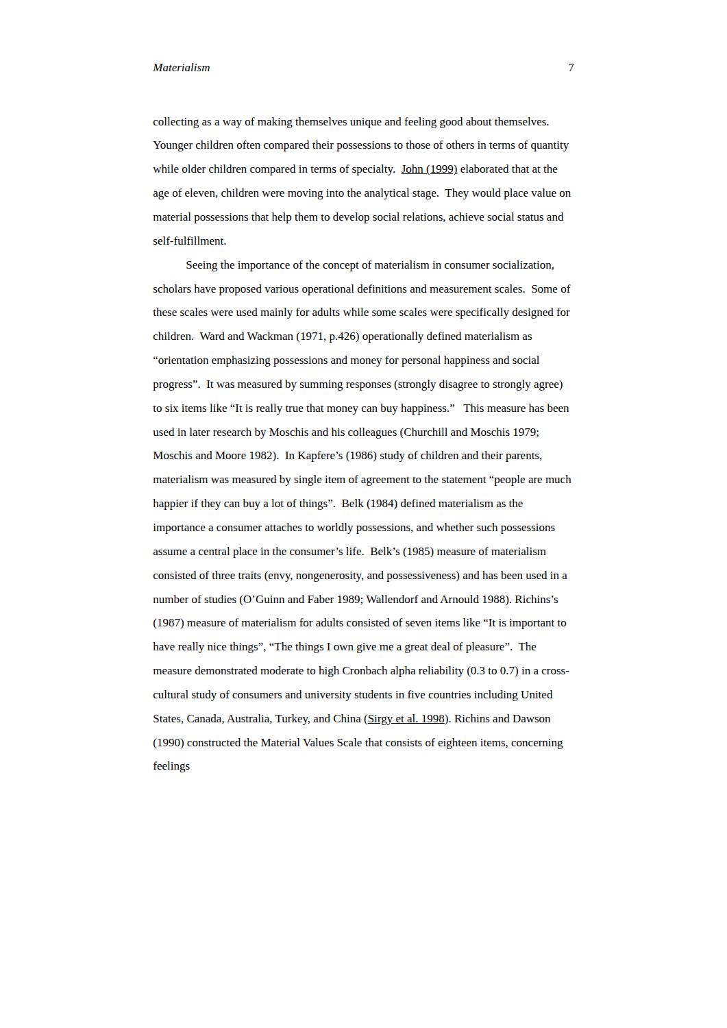Materialism 7
collecting as a way of making themselves unique and feeling good about themselves. Younger children often compared their possessions to those of others in terms of quantity while older children compared in terms of specialty. John (1999) elaborated that at the age of eleven, children were moving into the analytical stage. They would place value on material possessions that help them to develop social relations, achieve social status and self-fulfillment.
Seeing the importance of the concept of materialism in consumer socialization, scholars have proposed various operational definitions and measurement scales. Some of these scales were used mainly for adults while some scales were specifically designed for children. Ward and Wackman (1971, p.426) operationally defined materialism as “orientation emphasizing possessions and money for personal happiness and social progress”. It was measured by summing responses (strongly disagree to strongly agree) to six items like “It is really true that money can buy happiness.” This measure has been used in later research by Moschis and his colleagues (Churchill and Moschis 1979; Moschis and Moore 1982). In Kapfere’s (1986) study of children and their parents, materialism was measured by single item of agreement to the statement “people are much happier if they can buy a lot of things”. Belk (1984) defined materialism as the importance a consumer attaches to worldly possessions, and whether such possessions assume a central place in the consumer’s life. Belk’s (1985) measure of materialism consisted of three traits (envy, nongenerosity, and possessiveness) and has been used in a number of studies (O’Guinn and Faber 1989; Wallendorf and Arnould 1988). Richins’s (1987) measure of materialism for adults consisted of seven items like “It is important to have really nice things”, “The things I own give me a great deal of pleasure”. The measure demonstrated moderate to high Cronbach alpha reliability (0.3 to 0.7) in a cross-cultural study of consumers and university students in five countries including United States, Canada, Australia, Turkey, and China (Sirgy et al. 1998). Richins and Dawson (1990) constructed the Material Values Scale that consists of eighteen items, concerning feelings